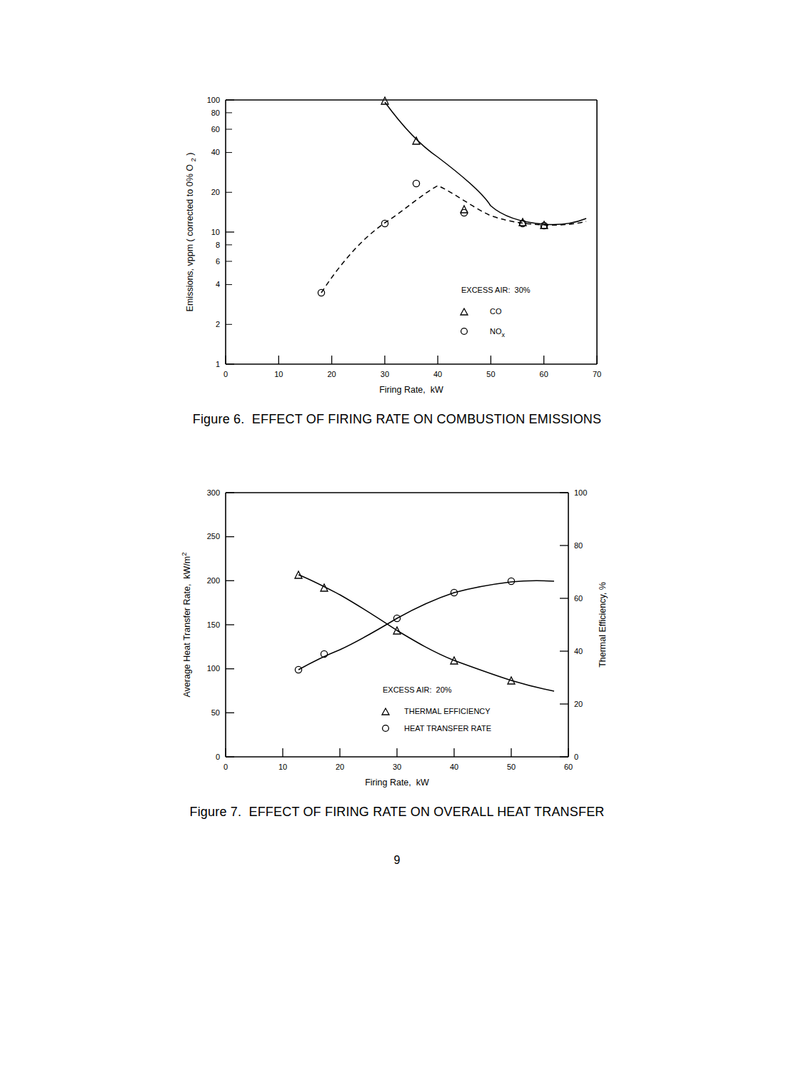1 2 4 6 8 10 20 40 60 80 100 0 10 20 30 40 50 60 70 Firing Rate, kW Emissions, vppm ( corrected to 0% O 2 ) EXCESS AIR: 30% CO NOx
Figure 6. EFFECT OF FIRING RATE ON COMBUSTION EMISSIONS
0 50 100 150 200 250 300 0 20 40 60 80 100 0 10 20 30 40 50 60 Firing Rate, kW Average Heat Transfer Rate, kW/m2 Thermal Efficiency, % EXCESS AIR: 20% THERMAL EFFICIENCY HEAT TRANSFER RATE
Figure 7. EFFECT OF FIRING RATE ON OVERALL HEAT TRANSFER
9